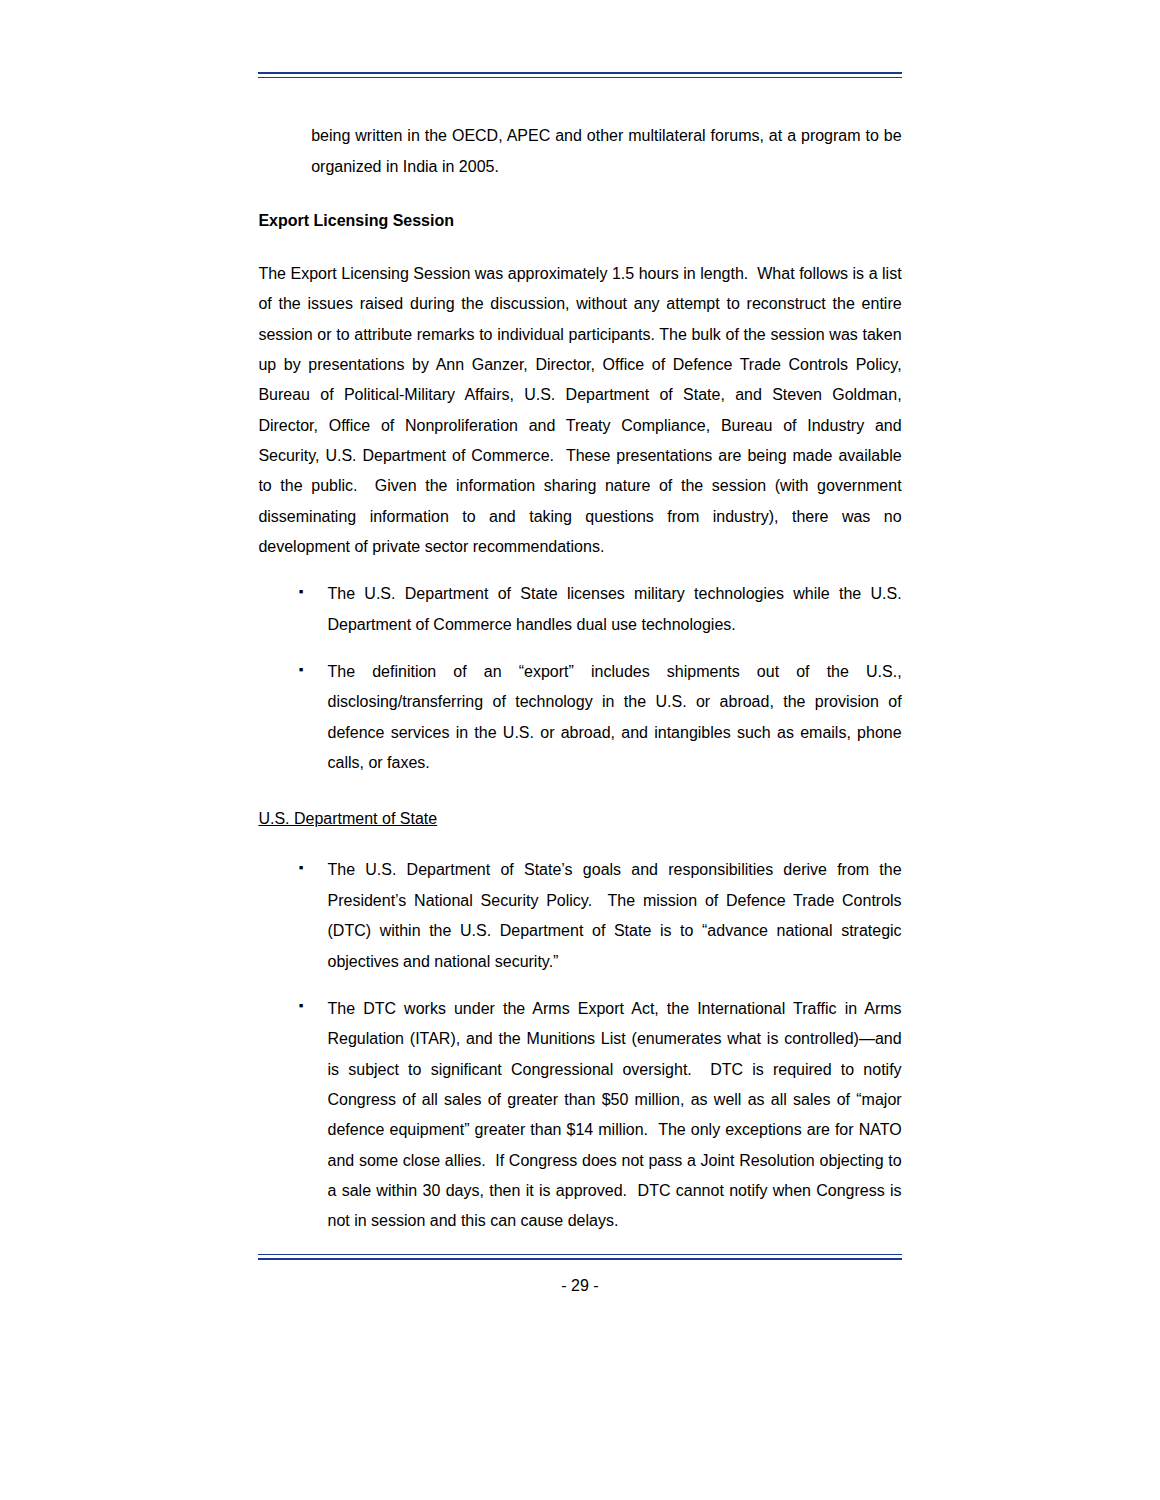being written in the OECD, APEC and other multilateral forums, at a program to be organized in India in 2005.
Export Licensing Session
The Export Licensing Session was approximately 1.5 hours in length. What follows is a list of the issues raised during the discussion, without any attempt to reconstruct the entire session or to attribute remarks to individual participants. The bulk of the session was taken up by presentations by Ann Ganzer, Director, Office of Defence Trade Controls Policy, Bureau of Political-Military Affairs, U.S. Department of State, and Steven Goldman, Director, Office of Nonproliferation and Treaty Compliance, Bureau of Industry and Security, U.S. Department of Commerce. These presentations are being made available to the public. Given the information sharing nature of the session (with government disseminating information to and taking questions from industry), there was no development of private sector recommendations.
The U.S. Department of State licenses military technologies while the U.S. Department of Commerce handles dual use technologies.
The definition of an “export” includes shipments out of the U.S., disclosing/transferring of technology in the U.S. or abroad, the provision of defence services in the U.S. or abroad, and intangibles such as emails, phone calls, or faxes.
U.S. Department of State
The U.S. Department of State’s goals and responsibilities derive from the President’s National Security Policy. The mission of Defence Trade Controls (DTC) within the U.S. Department of State is to “advance national strategic objectives and national security.”
The DTC works under the Arms Export Act, the International Traffic in Arms Regulation (ITAR), and the Munitions List (enumerates what is controlled)—and is subject to significant Congressional oversight. DTC is required to notify Congress of all sales of greater than $50 million, as well as all sales of “major defence equipment” greater than $14 million. The only exceptions are for NATO and some close allies. If Congress does not pass a Joint Resolution objecting to a sale within 30 days, then it is approved. DTC cannot notify when Congress is not in session and this can cause delays.
- 29 -